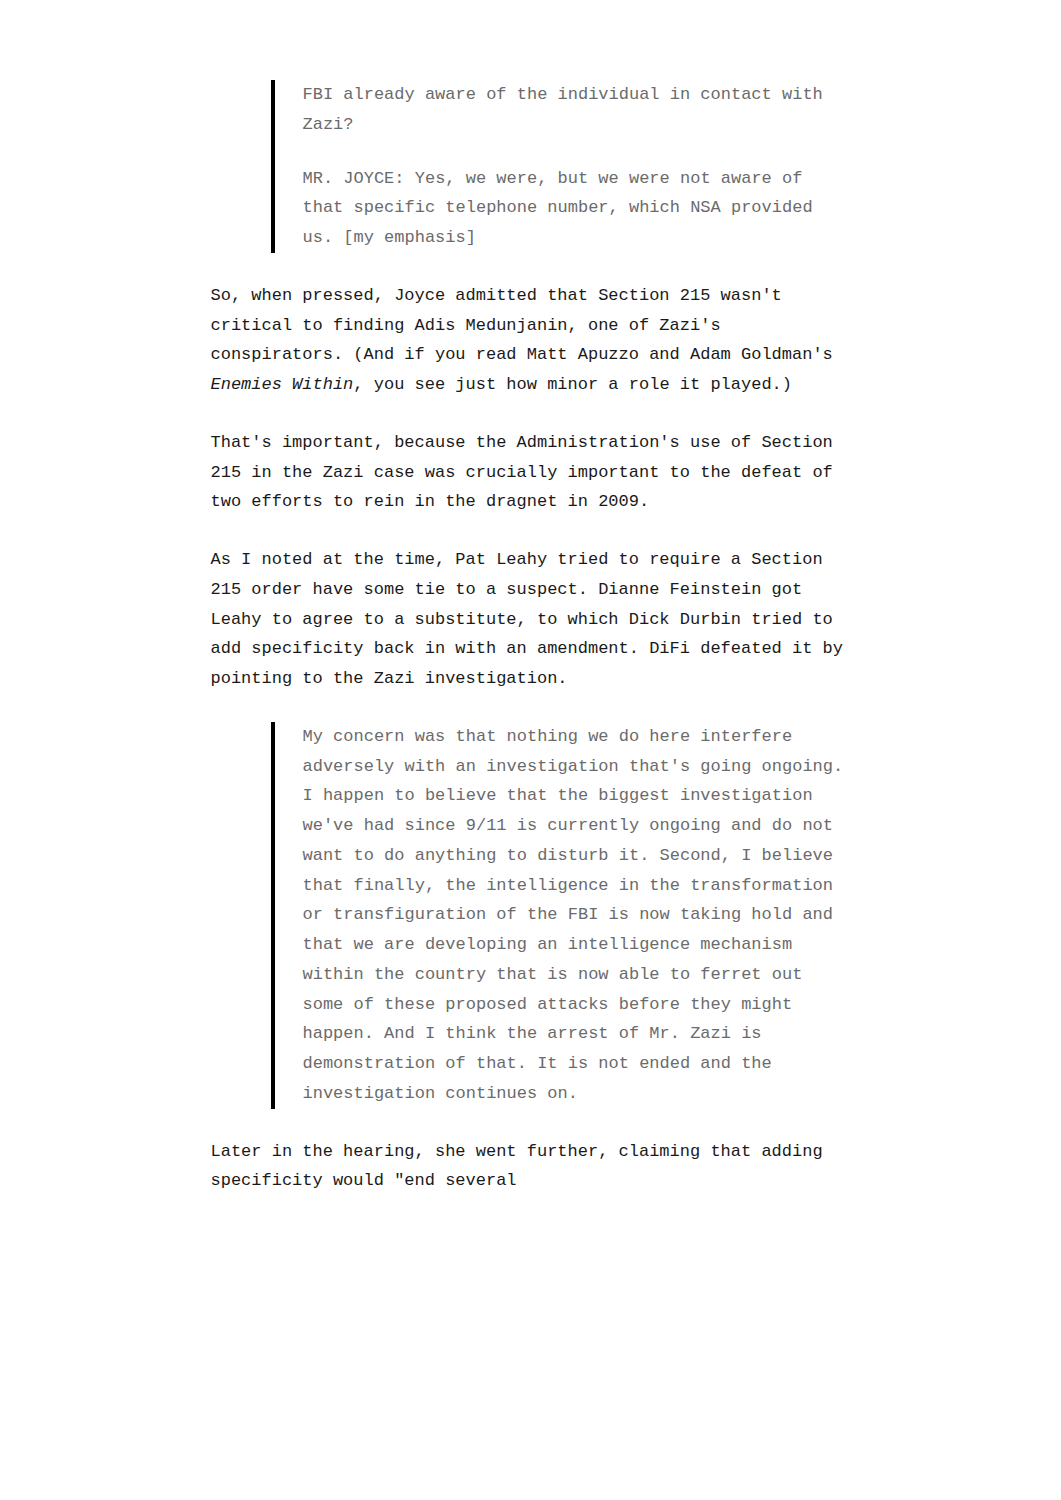FBI already aware of the individual in contact with Zazi?
MR. JOYCE: Yes, we were, but we were not aware of that specific telephone number, which NSA provided us. [my emphasis]
So, when pressed, Joyce admitted that Section 215 wasn't critical to finding Adis Medunjanin, one of Zazi's conspirators. (And if you read Matt Apuzzo and Adam Goldman's Enemies Within, you see just how minor a role it played.)
That's important, because the Administration's use of Section 215 in the Zazi case was crucially important to the defeat of two efforts to rein in the dragnet in 2009.
As I noted at the time, Pat Leahy tried to require a Section 215 order have some tie to a suspect. Dianne Feinstein got Leahy to agree to a substitute, to which Dick Durbin tried to add specificity back in with an amendment. DiFi defeated it by pointing to the Zazi investigation.
My concern was that nothing we do here interfere adversely with an investigation that's going ongoing. I happen to believe that the biggest investigation we've had since 9/11 is currently ongoing and do not want to do anything to disturb it. Second, I believe that finally, the intelligence in the transformation or transfiguration of the FBI is now taking hold and that we are developing an intelligence mechanism within the country that is now able to ferret out some of these proposed attacks before they might happen. And I think the arrest of Mr. Zazi is demonstration of that. It is not ended and the investigation continues on.
Later in the hearing, she went further, claiming that adding specificity would "end several